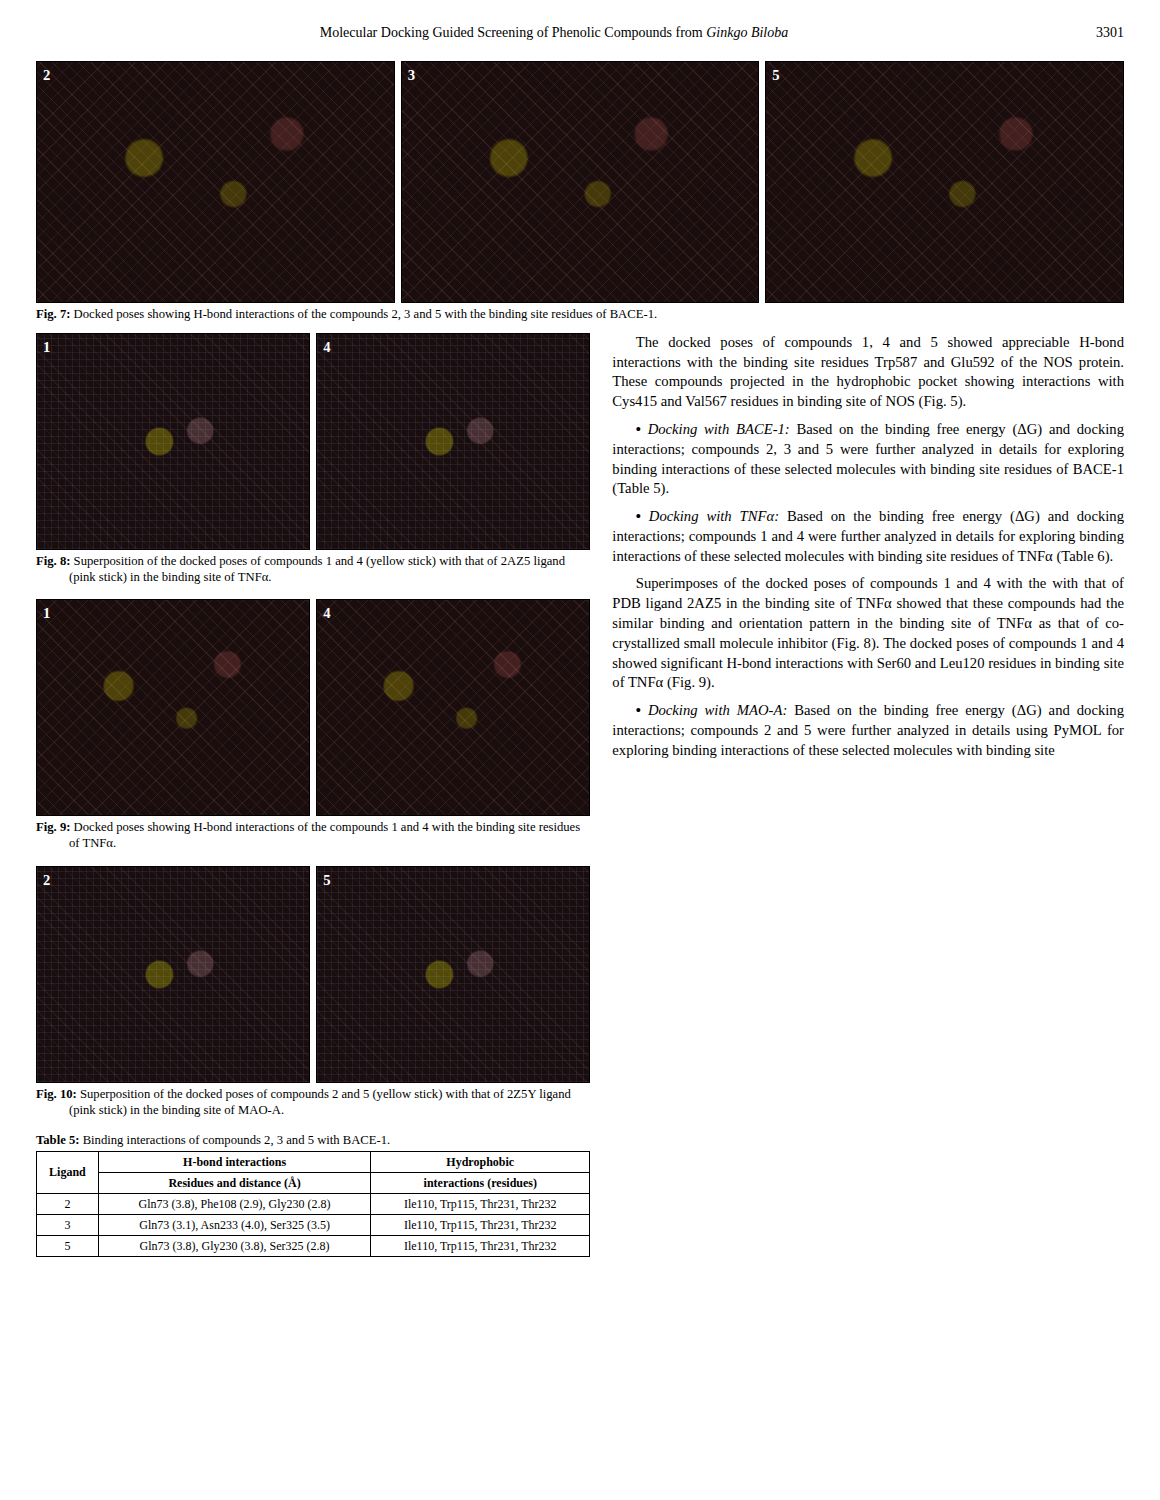Molecular Docking Guided Screening of Phenolic Compounds from Ginkgo Biloba
3301
2
3
5
Fig. 7: Docked poses showing H-bond interactions of the compounds 2, 3 and 5 with the binding site residues of BACE-1.
1
4
Fig. 8: Superposition of the docked poses of compounds 1 and 4 (yellow stick) with that of 2AZ5 ligand (pink stick) in the binding site of TNFα.
1
4
Fig. 9: Docked poses showing H-bond interactions of the compounds 1 and 4 with the binding site residues of TNFα.
2
5
Fig. 10: Superposition of the docked poses of compounds 2 and 5 (yellow stick) with that of 2Z5Y ligand (pink stick) in the binding site of MAO-A.
Table 5: Binding interactions of compounds 2, 3 and 5 with BACE-1.
| Ligand | H-bond interactions | Hydrophobic |
| --- | --- | --- |
| Residues and distance (Å) | interactions (residues) |
| 2 | Gln73 (3.8), Phe108 (2.9), Gly230 (2.8) | Ile110, Trp115, Thr231, Thr232 |
| 3 | Gln73 (3.1), Asn233 (4.0), Ser325 (3.5) | Ile110, Trp115, Thr231, Thr232 |
| 5 | Gln73 (3.8), Gly230 (3.8), Ser325 (2.8) | Ile110, Trp115, Thr231, Thr232 |
The docked poses of compounds 1, 4 and 5 showed appreciable H-bond interactions with the binding site residues Trp587 and Glu592 of the NOS protein. These compounds projected in the hydrophobic pocket showing interactions with Cys415 and Val567 residues in binding site of NOS (Fig. 5).
• Docking with BACE-1: Based on the binding free energy (ΔG) and docking interactions; compounds 2, 3 and 5 were further analyzed in details for exploring binding interactions of these selected molecules with binding site residues of BACE-1 (Table 5).
• Docking with TNFα: Based on the binding free energy (ΔG) and docking interactions; compounds 1 and 4 were further analyzed in details for exploring binding interactions of these selected molecules with binding site residues of TNFα (Table 6).
Superimposes of the docked poses of compounds 1 and 4 with the with that of PDB ligand 2AZ5 in the binding site of TNFα showed that these compounds had the similar binding and orientation pattern in the binding site of TNFα as that of co-crystallized small molecule inhibitor (Fig. 8). The docked poses of compounds 1 and 4 showed significant H-bond interactions with Ser60 and Leu120 residues in binding site of TNFα (Fig. 9).
• Docking with MAO-A: Based on the binding free energy (ΔG) and docking interactions; compounds 2 and 5 were further analyzed in details using PyMOL for exploring binding interactions of these selected molecules with binding site